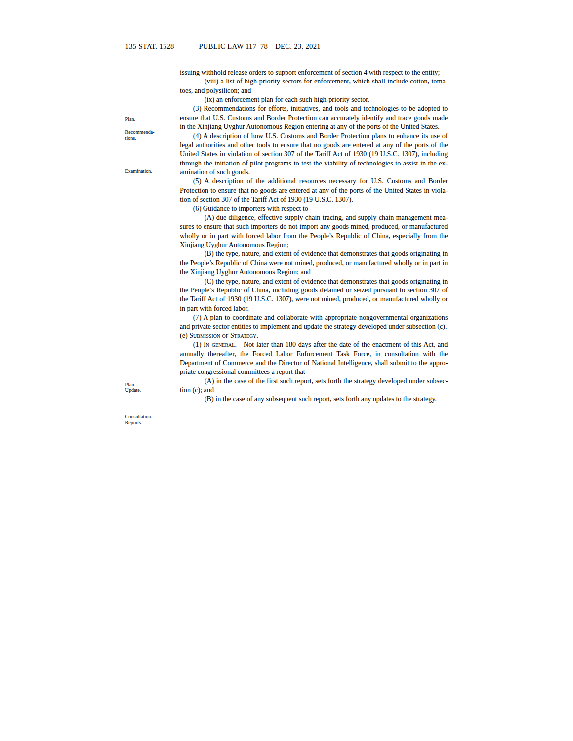135 STAT. 1528
PUBLIC LAW 117–78—DEC. 23, 2021
Plan.
Recommenda-
tions.
Examination.
Plan.
Update.
Consultation.
Reports.
issuing withhold release orders to support enforcement of section 4 with respect to the entity;
(viii) a list of high-priority sectors for enforcement, which shall include cotton, tomatoes, and polysilicon; and
(ix) an enforcement plan for each such high-priority sector.
(3) Recommendations for efforts, initiatives, and tools and technologies to be adopted to ensure that U.S. Customs and Border Protection can accurately identify and trace goods made in the Xinjiang Uyghur Autonomous Region entering at any of the ports of the United States.
(4) A description of how U.S. Customs and Border Protection plans to enhance its use of legal authorities and other tools to ensure that no goods are entered at any of the ports of the United States in violation of section 307 of the Tariff Act of 1930 (19 U.S.C. 1307), including through the initiation of pilot programs to test the viability of technologies to assist in the examination of such goods.
(5) A description of the additional resources necessary for U.S. Customs and Border Protection to ensure that no goods are entered at any of the ports of the United States in violation of section 307 of the Tariff Act of 1930 (19 U.S.C. 1307).
(6) Guidance to importers with respect to—
(A) due diligence, effective supply chain tracing, and supply chain management measures to ensure that such importers do not import any goods mined, produced, or manufactured wholly or in part with forced labor from the People’s Republic of China, especially from the Xinjiang Uyghur Autonomous Region;
(B) the type, nature, and extent of evidence that demonstrates that goods originating in the People’s Republic of China were not mined, produced, or manufactured wholly or in part in the Xinjiang Uyghur Autonomous Region; and
(C) the type, nature, and extent of evidence that demonstrates that goods originating in the People’s Republic of China, including goods detained or seized pursuant to section 307 of the Tariff Act of 1930 (19 U.S.C. 1307), were not mined, produced, or manufactured wholly or in part with forced labor.
(7) A plan to coordinate and collaborate with appropriate nongovernmental organizations and private sector entities to implement and update the strategy developed under subsection (c).
(e) Submission of Strategy.—
(1) In general.—Not later than 180 days after the date of the enactment of this Act, and annually thereafter, the Forced Labor Enforcement Task Force, in consultation with the Department of Commerce and the Director of National Intelligence, shall submit to the appropriate congressional committees a report that—
(A) in the case of the first such report, sets forth the strategy developed under subsection (c); and
(B) in the case of any subsequent such report, sets forth any updates to the strategy.